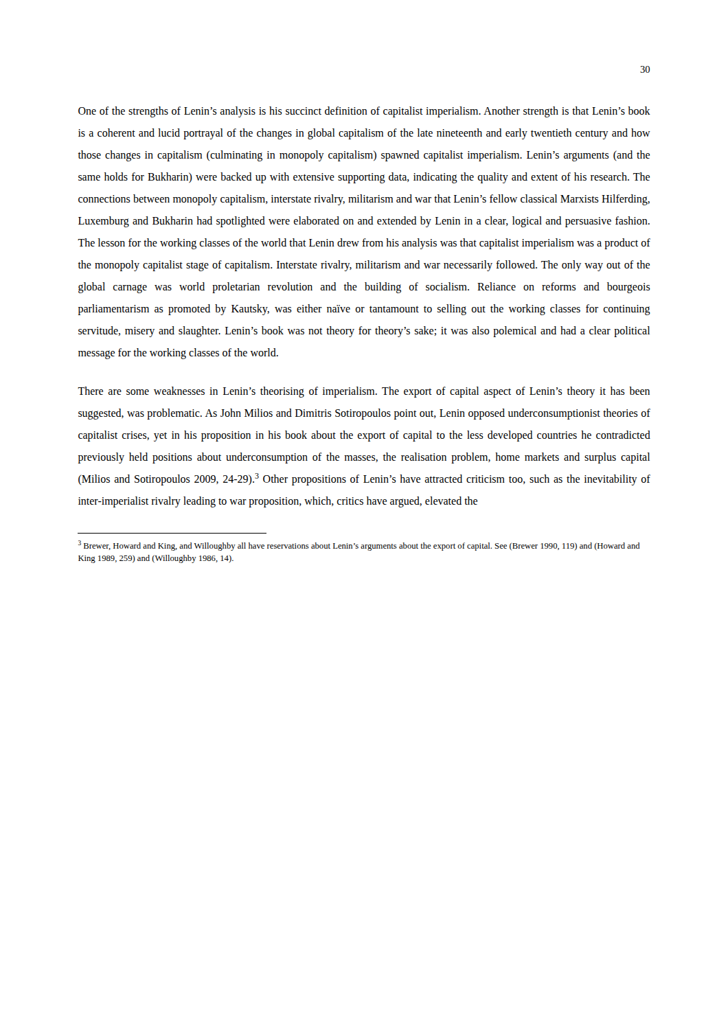30
One of the strengths of Lenin’s analysis is his succinct definition of capitalist imperialism. Another strength is that Lenin’s book is a coherent and lucid portrayal of the changes in global capitalism of the late nineteenth and early twentieth century and how those changes in capitalism (culminating in monopoly capitalism) spawned capitalist imperialism. Lenin’s arguments (and the same holds for Bukharin) were backed up with extensive supporting data, indicating the quality and extent of his research. The connections between monopoly capitalism, interstate rivalry, militarism and war that Lenin’s fellow classical Marxists Hilferding, Luxemburg and Bukharin had spotlighted were elaborated on and extended by Lenin in a clear, logical and persuasive fashion. The lesson for the working classes of the world that Lenin drew from his analysis was that capitalist imperialism was a product of the monopoly capitalist stage of capitalism. Interstate rivalry, militarism and war necessarily followed. The only way out of the global carnage was world proletarian revolution and the building of socialism. Reliance on reforms and bourgeois parliamentarism as promoted by Kautsky, was either naïve or tantamount to selling out the working classes for continuing servitude, misery and slaughter. Lenin’s book was not theory for theory’s sake; it was also polemical and had a clear political message for the working classes of the world.
There are some weaknesses in Lenin’s theorising of imperialism. The export of capital aspect of Lenin’s theory it has been suggested, was problematic. As John Milios and Dimitris Sotiropoulos point out, Lenin opposed underconsumptionist theories of capitalist crises, yet in his proposition in his book about the export of capital to the less developed countries he contradicted previously held positions about underconsumption of the masses, the realisation problem, home markets and surplus capital (Milios and Sotiropoulos 2009, 24-29).3 Other propositions of Lenin’s have attracted criticism too, such as the inevitability of inter-imperialist rivalry leading to war proposition, which, critics have argued, elevated the
3 Brewer, Howard and King, and Willoughby all have reservations about Lenin’s arguments about the export of capital. See (Brewer 1990, 119) and (Howard and King 1989, 259) and (Willoughby 1986, 14).